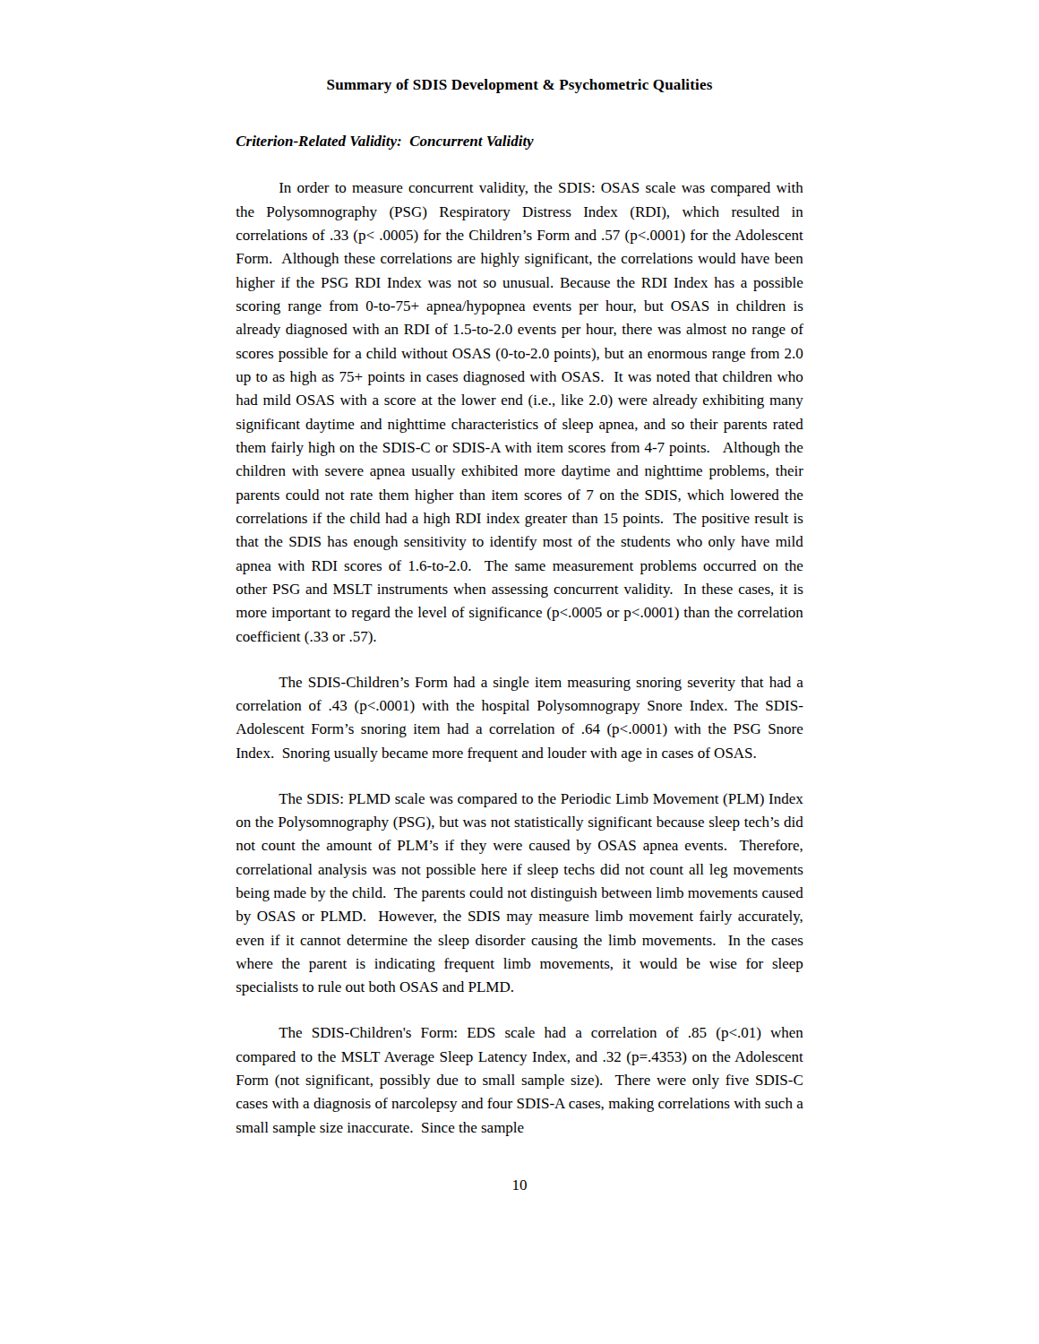Summary of SDIS Development & Psychometric Qualities
Criterion-Related Validity: Concurrent Validity
In order to measure concurrent validity, the SDIS: OSAS scale was compared with the Polysomnography (PSG) Respiratory Distress Index (RDI), which resulted in correlations of .33 (p< .0005) for the Children’s Form and .57 (p<.0001) for the Adolescent Form. Although these correlations are highly significant, the correlations would have been higher if the PSG RDI Index was not so unusual. Because the RDI Index has a possible scoring range from 0-to-75+ apnea/hypopnea events per hour, but OSAS in children is already diagnosed with an RDI of 1.5-to-2.0 events per hour, there was almost no range of scores possible for a child without OSAS (0-to-2.0 points), but an enormous range from 2.0 up to as high as 75+ points in cases diagnosed with OSAS. It was noted that children who had mild OSAS with a score at the lower end (i.e., like 2.0) were already exhibiting many significant daytime and nighttime characteristics of sleep apnea, and so their parents rated them fairly high on the SDIS-C or SDIS-A with item scores from 4-7 points. Although the children with severe apnea usually exhibited more daytime and nighttime problems, their parents could not rate them higher than item scores of 7 on the SDIS, which lowered the correlations if the child had a high RDI index greater than 15 points. The positive result is that the SDIS has enough sensitivity to identify most of the students who only have mild apnea with RDI scores of 1.6-to-2.0. The same measurement problems occurred on the other PSG and MSLT instruments when assessing concurrent validity. In these cases, it is more important to regard the level of significance (p<.0005 or p<.0001) than the correlation coefficient (.33 or .57).
The SDIS-Children’s Form had a single item measuring snoring severity that had a correlation of .43 (p<.0001) with the hospital Polysomnograpy Snore Index. The SDIS-Adolescent Form’s snoring item had a correlation of .64 (p<.0001) with the PSG Snore Index. Snoring usually became more frequent and louder with age in cases of OSAS.
The SDIS: PLMD scale was compared to the Periodic Limb Movement (PLM) Index on the Polysomnography (PSG), but was not statistically significant because sleep tech’s did not count the amount of PLM’s if they were caused by OSAS apnea events. Therefore, correlational analysis was not possible here if sleep techs did not count all leg movements being made by the child. The parents could not distinguish between limb movements caused by OSAS or PLMD. However, the SDIS may measure limb movement fairly accurately, even if it cannot determine the sleep disorder causing the limb movements. In the cases where the parent is indicating frequent limb movements, it would be wise for sleep specialists to rule out both OSAS and PLMD.
The SDIS-Children's Form: EDS scale had a correlation of .85 (p<.01) when compared to the MSLT Average Sleep Latency Index, and .32 (p=.4353) on the Adolescent Form (not significant, possibly due to small sample size). There were only five SDIS-C cases with a diagnosis of narcolepsy and four SDIS-A cases, making correlations with such a small sample size inaccurate. Since the sample
10